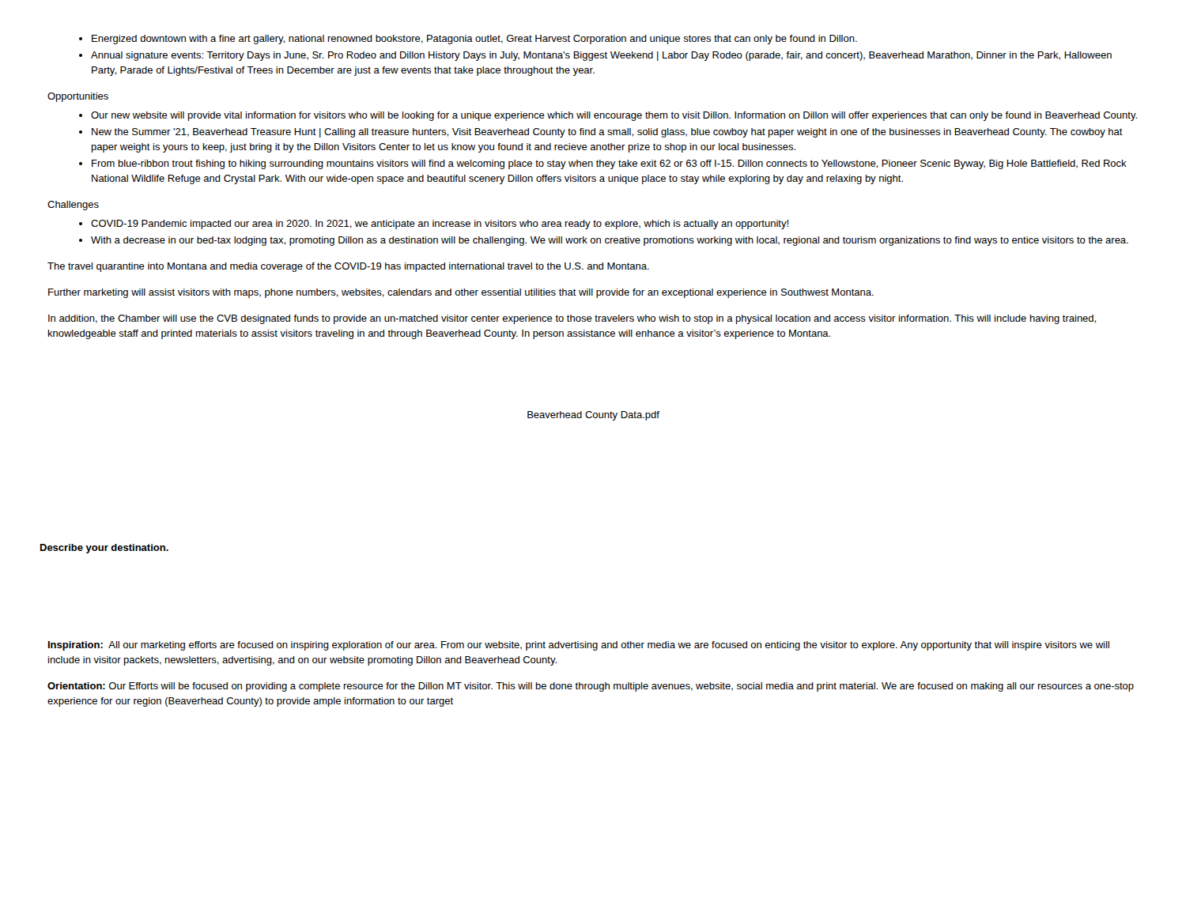Energized downtown with a fine art gallery, national renowned bookstore, Patagonia outlet, Great Harvest Corporation and unique stores that can only be found in Dillon.
Annual signature events: Territory Days in June, Sr. Pro Rodeo and Dillon History Days in July, Montana's Biggest Weekend | Labor Day Rodeo (parade, fair, and concert), Beaverhead Marathon, Dinner in the Park, Halloween Party, Parade of Lights/Festival of Trees in December are just a few events that take place throughout the year.
Opportunities
Our new website will provide vital information for visitors who will be looking for a unique experience which will encourage them to visit Dillon. Information on Dillon will offer experiences that can only be found in Beaverhead County.
New the Summer '21, Beaverhead Treasure Hunt | Calling all treasure hunters, Visit Beaverhead County to find a small, solid glass, blue cowboy hat paper weight in one of the businesses in Beaverhead County. The cowboy hat paper weight is yours to keep, just bring it by the Dillon Visitors Center to let us know you found it and recieve another prize to shop in our local businesses.
From blue-ribbon trout fishing to hiking surrounding mountains visitors will find a welcoming place to stay when they take exit 62 or 63 off I-15. Dillon connects to Yellowstone, Pioneer Scenic Byway, Big Hole Battlefield, Red Rock National Wildlife Refuge and Crystal Park. With our wide-open space and beautiful scenery Dillon offers visitors a unique place to stay while exploring by day and relaxing by night.
Challenges
COVID-19 Pandemic impacted our area in 2020. In 2021, we anticipate an increase in visitors who area ready to explore, which is actually an opportunity!
With a decrease in our bed-tax lodging tax, promoting Dillon as a destination will be challenging. We will work on creative promotions working with local, regional and tourism organizations to find ways to entice visitors to the area.
The travel quarantine into Montana and media coverage of the COVID-19 has impacted international travel to the U.S. and Montana.
Further marketing will assist visitors with maps, phone numbers, websites, calendars and other essential utilities that will provide for an exceptional experience in Southwest Montana.
In addition, the Chamber will use the CVB designated funds to provide an un-matched visitor center experience to those travelers who wish to stop in a physical location and access visitor information. This will include having trained, knowledgeable staff and printed materials to assist visitors traveling in and through Beaverhead County. In person assistance will enhance a visitor’s experience to Montana.
Beaverhead County Data.pdf
Describe your destination.
Inspiration: All our marketing efforts are focused on inspiring exploration of our area. From our website, print advertising and other media we are focused on enticing the visitor to explore. Any opportunity that will inspire visitors we will include in visitor packets, newsletters, advertising, and on our website promoting Dillon and Beaverhead County.
Orientation: Our Efforts will be focused on providing a complete resource for the Dillon MT visitor. This will be done through multiple avenues, website, social media and print material. We are focused on making all our resources a one-stop experience for our region (Beaverhead County) to provide ample information to our target